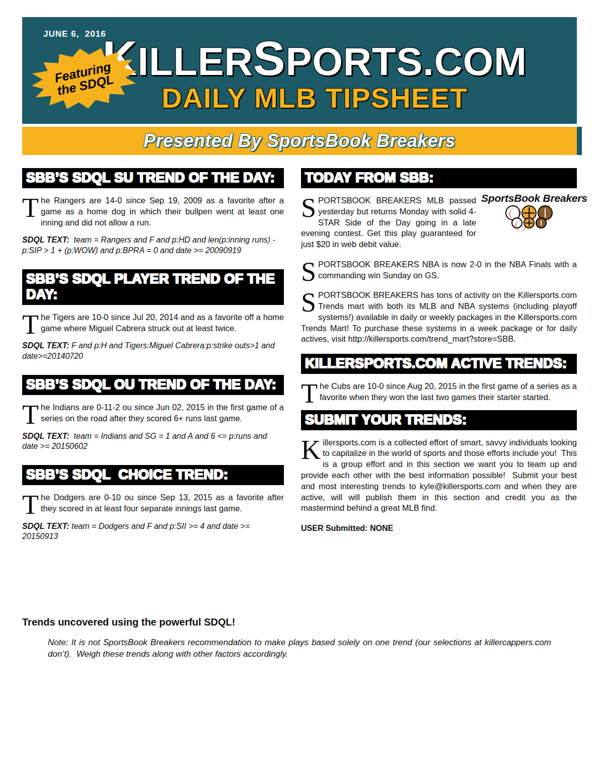JUNE 6, 2016
Featuring
the SDQL
KILLERSPORTS.COM
DAILY MLB TIPSHEET
Presented By SportsBook Breakers
SBB’S SDQL SU TREND OF THE DAY:
The Rangers are 14-0 since Sep 19, 2009 as a favorite after a game as a home dog in which their bullpen went at least one inning and did not allow a run.
SDQL TEXT: team = Rangers and F and p:HD and len(p:inning runs) - p:SIP > 1 + (p:WOW) and p:BPRA = 0 and date >= 20090919
SBB’S SDQL PLAYER TREND OF THE DAY:
The Tigers are 10-0 since Jul 20, 2014 and as a favorite off a home game where Miguel Cabrera struck out at least twice.
SDQL TEXT: F and p:H and Tigers:Miguel Cabrera:p:strike outs>1 and date>=20140720
SBB’S SDQL OU TREND OF THE DAY:
The Indians are 0-11-2 ou since Jun 02, 2015 in the first game of a series on the road after they scored 6+ runs last game.
SDQL TEXT: team = Indians and SG = 1 and A and 6 <= p:runs and date >= 20150602
SBB’S SDQL CHOICE TREND:
The Dodgers are 0-10 ou since Sep 13, 2015 as a favorite after they scored in at least four separate innings last game.
SDQL TEXT: team = Dodgers and F and p:SII >= 4 and date >= 20150913
TODAY FROM SBB:
SportsBook Breakers
SPORTSBOOK BREAKERS MLB passed yesterday but returns Monday with solid 4-STAR Side of the Day going in a late evening contest. Get this play guaranteed for just $20 in web debit value.
SPORTSBOOK BREAKERS NBA is now 2-0 in the NBA Finals with a commanding win Sunday on GS.
SPORTSBOOK BREAKERS has tons of activity on the Killersports.com Trends mart with both its MLB and NBA systems (including playoff systems!) available in daily or weekly packages in the Killersports.com Trends Mart! To purchase these systems in a week package or for daily actives, visit http://killersports.com/trend_mart?store=SBB.
KILLERSPORTS.COM ACTIVE TRENDS:
The Cubs are 10-0 since Aug 20, 2015 in the first game of a series as a favorite when they won the last two games their starter started.
SUBMIT YOUR TRENDS:
Killersports.com is a collected effort of smart, savvy individuals looking to capitalize in the world of sports and those efforts include you! This is a group effort and in this section we want you to team up and provide each other with the best information possible! Submit your best and most interesting trends to kyle@killersports.com and when they are active, will will publish them in this section and credit you as the mastermind behind a great MLB find.
USER Submitted: NONE
Trends uncovered using the powerful SDQL!
Note: It is not SportsBook Breakers recommendation to make plays based solely on one trend (our selections at killercappers.com don’t). Weigh these trends along with other factors accordingly.